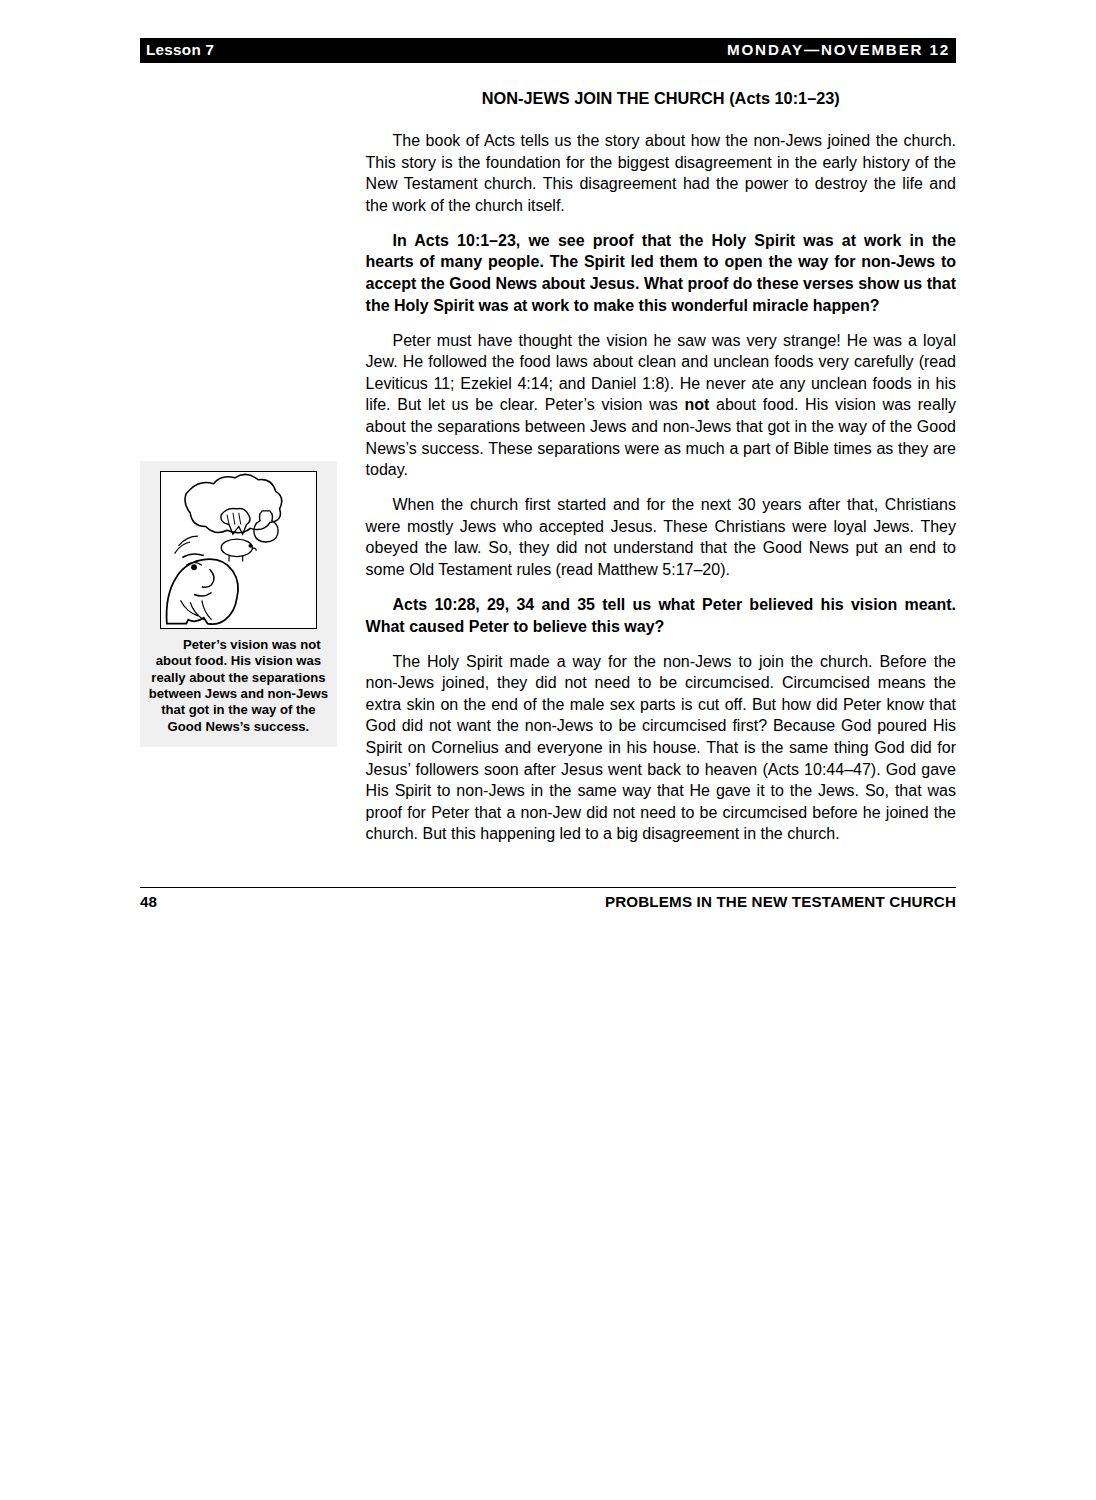Lesson 7
MONDAY—NOVEMBER 12
Peter’s vision was not about food. His vision was really about the separations between Jews and non-Jews that got in the way of the Good News’s success.
NON-JEWS JOIN THE CHURCH (Acts 10:1–23)
The book of Acts tells us the story about how the non-Jews joined the church. This story is the foundation for the biggest disagreement in the early history of the New Testament church. This disagreement had the power to destroy the life and the work of the church itself.
In Acts 10:1–23, we see proof that the Holy Spirit was at work in the hearts of many people. The Spirit led them to open the way for non-Jews to accept the Good News about Jesus. What proof do these verses show us that the Holy Spirit was at work to make this wonderful miracle happen?
Peter must have thought the vision he saw was very strange! He was a loyal Jew. He followed the food laws about clean and unclean foods very carefully (read Leviticus 11; Ezekiel 4:14; and Daniel 1:8). He never ate any unclean foods in his life. But let us be clear. Peter’s vision was not about food. His vision was really about the separations between Jews and non-Jews that got in the way of the Good News’s success. These separations were as much a part of Bible times as they are today.
When the church first started and for the next 30 years after that, Christians were mostly Jews who accepted Jesus. These Christians were loyal Jews. They obeyed the law. So, they did not understand that the Good News put an end to some Old Testament rules (read Matthew 5:17–20).
Acts 10:28, 29, 34 and 35 tell us what Peter believed his vision meant. What caused Peter to believe this way?
The Holy Spirit made a way for the non-Jews to join the church. Before the non-Jews joined, they did not need to be circumcised. Circumcised means the extra skin on the end of the male sex parts is cut off. But how did Peter know that God did not want the non-Jews to be circumcised first? Because God poured His Spirit on Cornelius and everyone in his house. That is the same thing God did for Jesus’ followers soon after Jesus went back to heaven (Acts 10:44–47). God gave His Spirit to non-Jews in the same way that He gave it to the Jews. So, that was proof for Peter that a non-Jew did not need to be circumcised before he joined the church. But this happening led to a big disagreement in the church.
48 PROBLEMS IN THE NEW TESTAMENT CHURCH